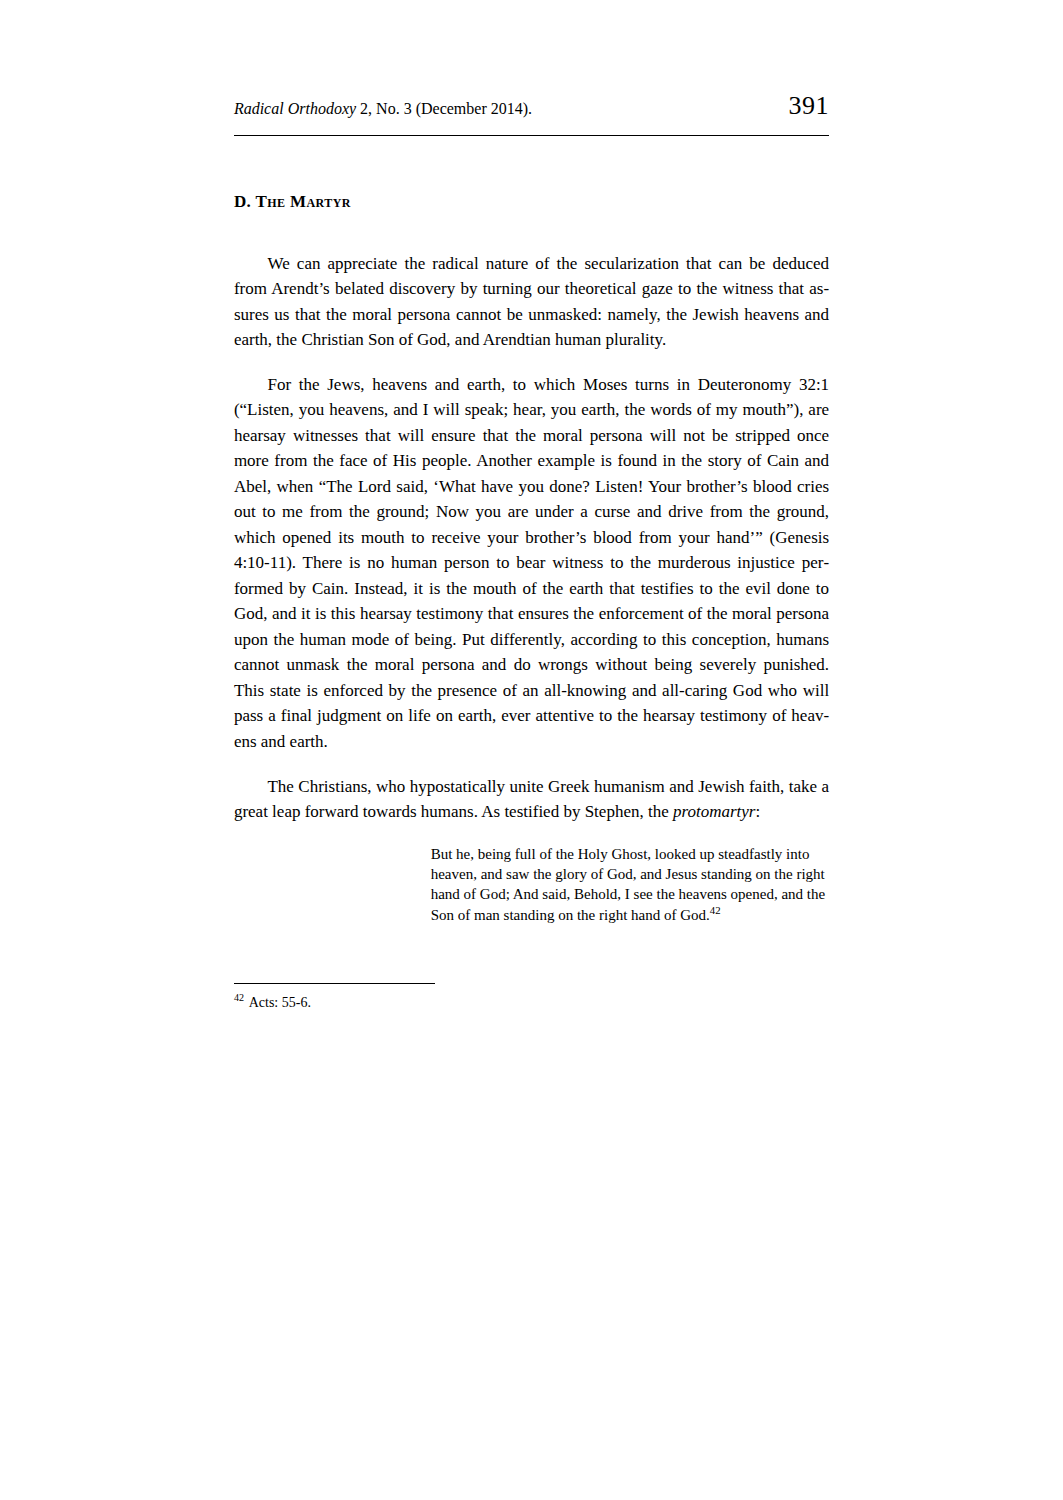Radical Orthodoxy 2, No. 3 (December 2014).
391
D. The Martyr
We can appreciate the radical nature of the secularization that can be deduced from Arendt’s belated discovery by turning our theoretical gaze to the witness that assures us that the moral persona cannot be unmasked: namely, the Jewish heavens and earth, the Christian Son of God, and Arendtian human plurality.
For the Jews, heavens and earth, to which Moses turns in Deuteronomy 32:1 (“Listen, you heavens, and I will speak; hear, you earth, the words of my mouth”), are hearsay witnesses that will ensure that the moral persona will not be stripped once more from the face of His people. Another example is found in the story of Cain and Abel, when “The Lord said, ‘What have you done? Listen! Your brother’s blood cries out to me from the ground; Now you are under a curse and drive from the ground, which opened its mouth to receive your brother’s blood from your hand’” (Genesis 4:10-11). There is no human person to bear witness to the murderous injustice performed by Cain. Instead, it is the mouth of the earth that testifies to the evil done to God, and it is this hearsay testimony that ensures the enforcement of the moral persona upon the human mode of being. Put differently, according to this conception, humans cannot unmask the moral persona and do wrongs without being severely punished. This state is enforced by the presence of an all-knowing and all-caring God who will pass a final judgment on life on earth, ever attentive to the hearsay testimony of heavens and earth.
The Christians, who hypostatically unite Greek humanism and Jewish faith, take a great leap forward towards humans. As testified by Stephen, the protomartyr:
But he, being full of the Holy Ghost, looked up steadfastly into heaven, and saw the glory of God, and Jesus standing on the right hand of God; And said, Behold, I see the heavens opened, and the Son of man standing on the right hand of God.42
42 Acts: 55-6.